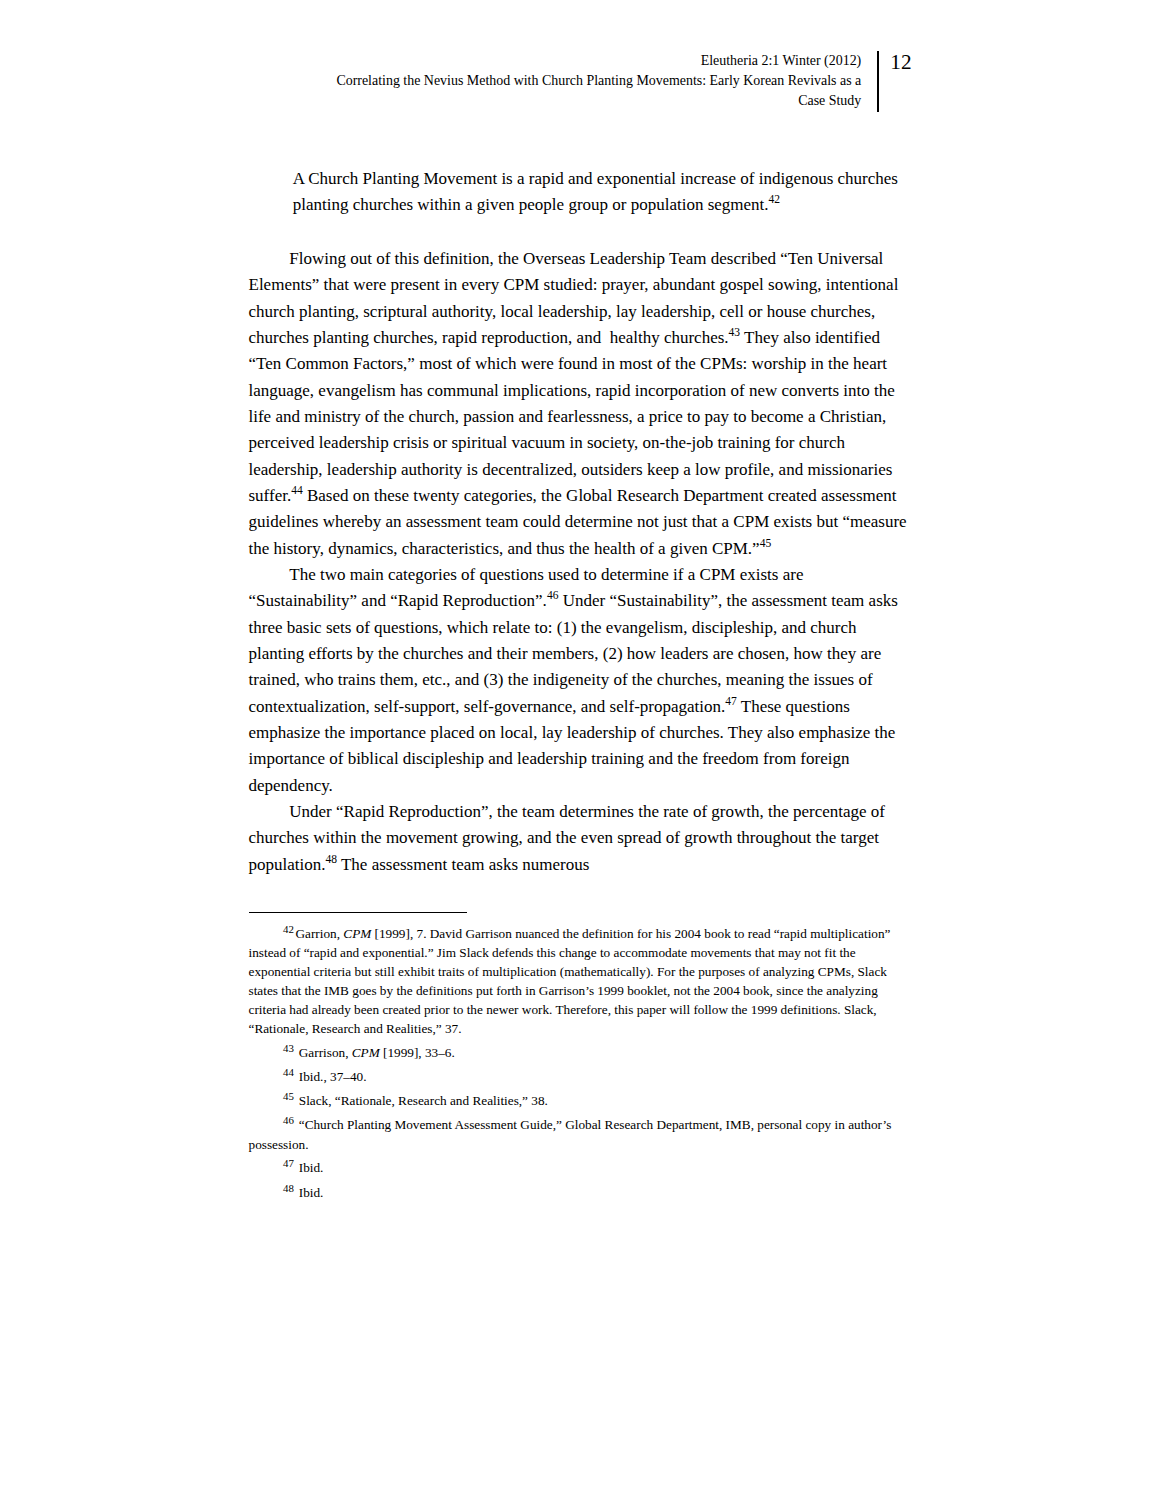Eleutheria 2:1 Winter (2012)
Correlating the Nevius Method with Church Planting Movements: Early Korean Revivals as a
Case Study
12
A Church Planting Movement is a rapid and exponential increase of indigenous churches planting churches within a given people group or population segment.42
Flowing out of this definition, the Overseas Leadership Team described “Ten Universal Elements” that were present in every CPM studied: prayer, abundant gospel sowing, intentional church planting, scriptural authority, local leadership, lay leadership, cell or house churches, churches planting churches, rapid reproduction, and healthy churches.43 They also identified “Ten Common Factors,” most of which were found in most of the CPMs: worship in the heart language, evangelism has communal implications, rapid incorporation of new converts into the life and ministry of the church, passion and fearlessness, a price to pay to become a Christian, perceived leadership crisis or spiritual vacuum in society, on-the-job training for church leadership, leadership authority is decentralized, outsiders keep a low profile, and missionaries suffer.44 Based on these twenty categories, the Global Research Department created assessment guidelines whereby an assessment team could determine not just that a CPM exists but “measure the history, dynamics, characteristics, and thus the health of a given CPM.”45
The two main categories of questions used to determine if a CPM exists are “Sustainability” and “Rapid Reproduction”.46 Under “Sustainability”, the assessment team asks three basic sets of questions, which relate to: (1) the evangelism, discipleship, and church planting efforts by the churches and their members, (2) how leaders are chosen, how they are trained, who trains them, etc., and (3) the indigeneity of the churches, meaning the issues of contextualization, self-support, self-governance, and self-propagation.47 These questions emphasize the importance placed on local, lay leadership of churches. They also emphasize the importance of biblical discipleship and leadership training and the freedom from foreign dependency.
Under “Rapid Reproduction”, the team determines the rate of growth, the percentage of churches within the movement growing, and the even spread of growth throughout the target population.48 The assessment team asks numerous
42 Garrion, CPM [1999], 7. David Garrison nuanced the definition for his 2004 book to read “rapid multiplication” instead of “rapid and exponential.” Jim Slack defends this change to accommodate movements that may not fit the exponential criteria but still exhibit traits of multiplication (mathematically). For the purposes of analyzing CPMs, Slack states that the IMB goes by the definitions put forth in Garrison’s 1999 booklet, not the 2004 book, since the analyzing criteria had already been created prior to the newer work. Therefore, this paper will follow the 1999 definitions. Slack, “Rationale, Research and Realities,” 37.
43 Garrison, CPM [1999], 33–6.
44 Ibid., 37–40.
45 Slack, “Rationale, Research and Realities,” 38.
46 “Church Planting Movement Assessment Guide,” Global Research Department, IMB, personal copy in author’s possession.
47 Ibid.
48 Ibid.